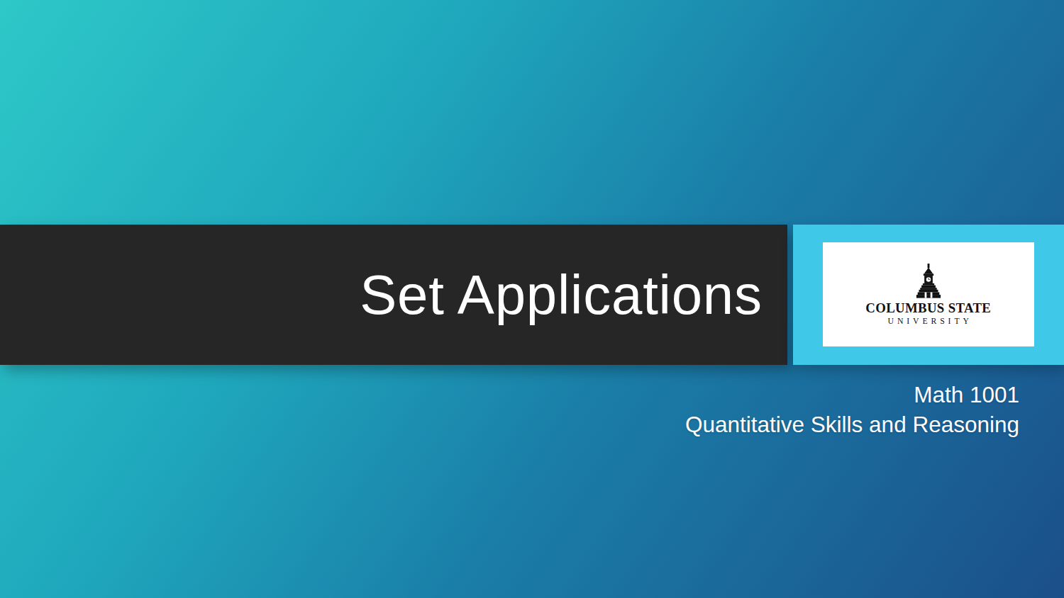Set Applications
Columbus State
University
Math 1001
Quantitative Skills and Reasoning